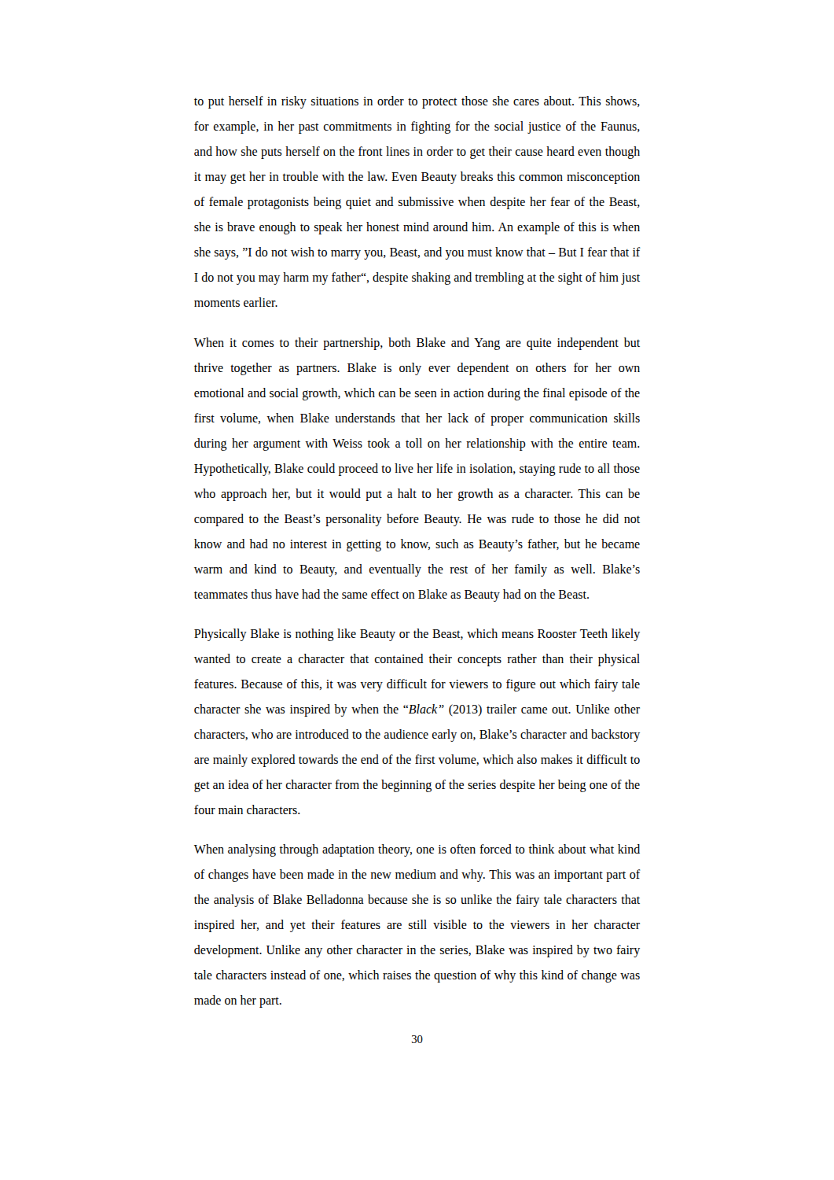to put herself in risky situations in order to protect those she cares about. This shows, for example, in her past commitments in fighting for the social justice of the Faunus, and how she puts herself on the front lines in order to get their cause heard even though it may get her in trouble with the law. Even Beauty breaks this common misconception of female protagonists being quiet and submissive when despite her fear of the Beast, she is brave enough to speak her honest mind around him. An example of this is when she says, ”I do not wish to marry you, Beast, and you must know that – But I fear that if I do not you may harm my father“, despite shaking and trembling at the sight of him just moments earlier.
When it comes to their partnership, both Blake and Yang are quite independent but thrive together as partners. Blake is only ever dependent on others for her own emotional and social growth, which can be seen in action during the final episode of the first volume, when Blake understands that her lack of proper communication skills during her argument with Weiss took a toll on her relationship with the entire team. Hypothetically, Blake could proceed to live her life in isolation, staying rude to all those who approach her, but it would put a halt to her growth as a character. This can be compared to the Beast’s personality before Beauty. He was rude to those he did not know and had no interest in getting to know, such as Beauty’s father, but he became warm and kind to Beauty, and eventually the rest of her family as well. Blake’s teammates thus have had the same effect on Blake as Beauty had on the Beast.
Physically Blake is nothing like Beauty or the Beast, which means Rooster Teeth likely wanted to create a character that contained their concepts rather than their physical features. Because of this, it was very difficult for viewers to figure out which fairy tale character she was inspired by when the “Black” (2013) trailer came out. Unlike other characters, who are introduced to the audience early on, Blake’s character and backstory are mainly explored towards the end of the first volume, which also makes it difficult to get an idea of her character from the beginning of the series despite her being one of the four main characters.
When analysing through adaptation theory, one is often forced to think about what kind of changes have been made in the new medium and why. This was an important part of the analysis of Blake Belladonna because she is so unlike the fairy tale characters that inspired her, and yet their features are still visible to the viewers in her character development. Unlike any other character in the series, Blake was inspired by two fairy tale characters instead of one, which raises the question of why this kind of change was made on her part.
30